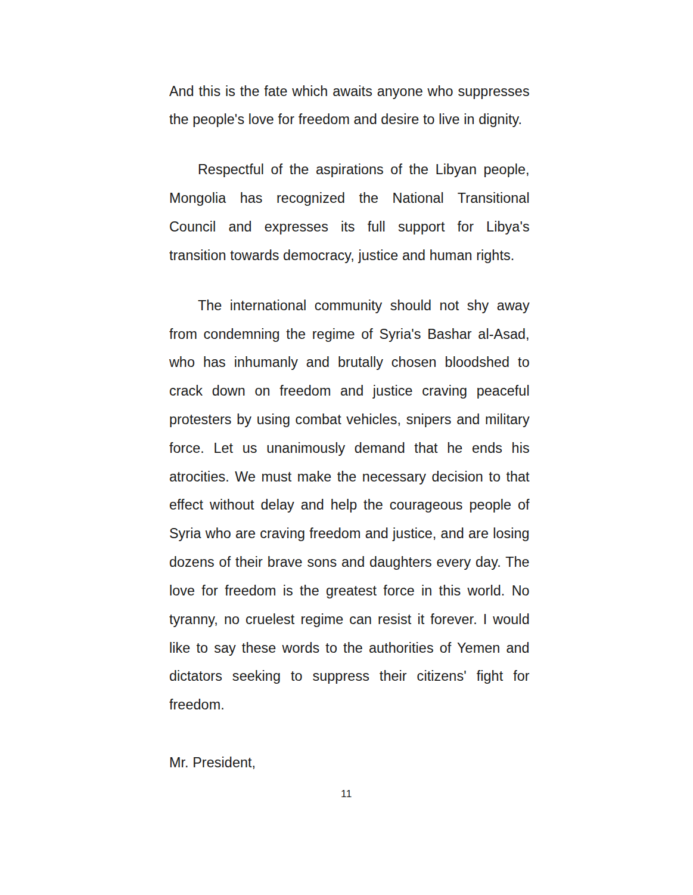And this is the fate which awaits anyone who suppresses the people's love for freedom and desire to live in dignity.
Respectful of the aspirations of the Libyan people, Mongolia has recognized the National Transitional Council and expresses its full support for Libya's transition towards democracy, justice and human rights.
The international community should not shy away from condemning the regime of Syria's Bashar al-Asad, who has inhumanly and brutally chosen bloodshed to crack down on freedom and justice craving peaceful protesters by using combat vehicles, snipers and military force. Let us unanimously demand that he ends his atrocities. We must make the necessary decision to that effect without delay and help the courageous people of Syria who are craving freedom and justice, and are losing dozens of their brave sons and daughters every day. The love for freedom is the greatest force in this world. No tyranny, no cruelest regime can resist it forever. I would like to say these words to the authorities of Yemen and dictators seeking to suppress their citizens' fight for freedom.
Mr. President,
11